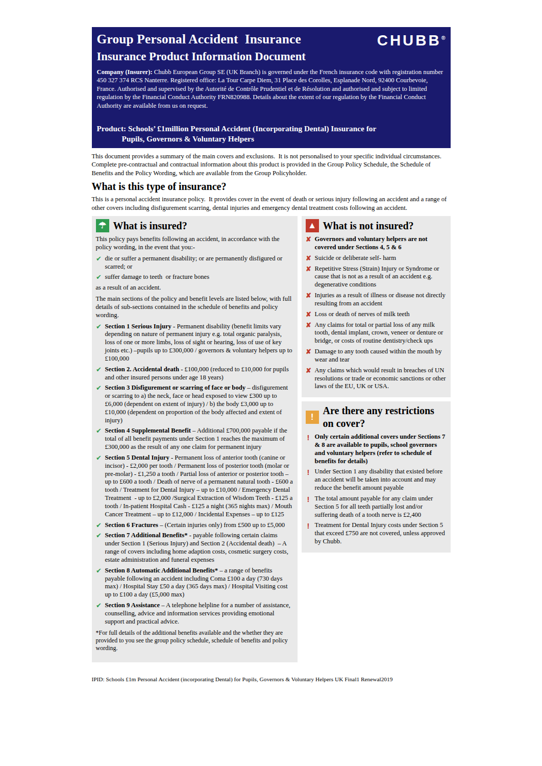Group Personal Accident Insurance
Insurance Product Information Document
CHUBB®
Company (Insurer): Chubb European Group SE (UK Branch) is governed under the French insurance code with registration number 450 327 374 RCS Nanterre. Registered office: La Tour Carpe Diem, 31 Place des Corolles, Esplanade Nord, 92400 Courbevoie, France. Authorised and supervised by the Autorité de Contrôle Prudentiel et de Résolution and authorised and subject to limited regulation by the Financial Conduct Authority FRN820988. Details about the extent of our regulation by the Financial Conduct Authority are available from us on request.
Product: Schools’ £1million Personal Accident (Incorporating Dental) Insurance for Pupils, Governors & Voluntary Helpers
This document provides a summary of the main covers and exclusions. It is not personalised to your specific individual circumstances. Complete pre-contractual and contractual information about this product is provided in the Group Policy Schedule, the Schedule of Benefits and the Policy Wording, which are available from the Group Policyholder.
What is this type of insurance?
This is a personal accident insurance policy. It provides cover in the event of death or serious injury following an accident and a range of other covers including disfigurement scarring, dental injuries and emergency dental treatment costs following an accident.
☂
What is insured?
This policy pays benefits following an accident, in accordance with the policy wording, in the event that you:-
die or suffer a permanent disability; or are permanently disfigured or scarred; or
suffer damage to teeth or fracture bones
as a result of an accident.
The main sections of the policy and benefit levels are listed below, with full details of sub-sections contained in the schedule of benefits and policy wording.
Section 1 Serious Injury - Permanent disability (benefit limits vary depending on nature of permanent injury e.g. total organic paralysis, loss of one or more limbs, loss of sight or hearing, loss of use of key joints etc.) –pupils up to £300,000 / governors & voluntary helpers up to £100,000
Section 2. Accidental death - £100,000 (reduced to £10,000 for pupils and other insured persons under age 18 years)
Section 3 Disfigurement or scarring of face or body – disfigurement or scarring to a) the neck, face or head exposed to view £300 up to £6,000 (dependent on extent of injury) / b) the body £3,000 up to £10,000 (dependent on proportion of the body affected and extent of injury)
Section 4 Supplemental Benefit – Additional £700,000 payable if the total of all benefit payments under Section 1 reaches the maximum of £300,000 as the result of any one claim for permanent injury
Section 5 Dental Injury - Permanent loss of anterior tooth (canine or incisor) - £2,000 per tooth / Permanent loss of posterior tooth (molar or pre-molar) - £1,250 a tooth / Partial loss of anterior or posterior tooth – up to £600 a tooth / Death of nerve of a permanent natural tooth - £600 a tooth / Treatment for Dental Injury – up to £10,000 / Emergency Dental Treatment - up to £2,000 /Surgical Extraction of Wisdom Teeth - £125 a tooth / In-patient Hospital Cash - £125 a night (365 nights max) / Mouth Cancer Treatment – up to £12,000 / Incidental Expenses – up to £125
Section 6 Fractures – (Certain injuries only) from £500 up to £5,000
Section 7 Additional Benefits* - payable following certain claims under Section 1 (Serious Injury) and Section 2 (Accidental death) – A range of covers including home adaption costs, cosmetic surgery costs, estate administration and funeral expenses
Section 8 Automatic Additional Benefits* – a range of benefits payable following an accident including Coma £100 a day (730 days max) / Hospital Stay £50 a day (365 days max) / Hospital Visiting cost up to £100 a day (£5,000 max)
Section 9 Assistance – A telephone helpline for a number of assistance, counselling, advice and information services providing emotional support and practical advice.
*For full details of the additional benefits available and the whether they are provided to you see the group policy schedule, schedule of benefits and policy wording.
▲
What is not insured?
Governors and voluntary helpers are not covered under Sections 4, 5 & 6
Suicide or deliberate self- harm
Repetitive Stress (Strain) Injury or Syndrome or cause that is not as a result of an accident e.g. degenerative conditions
Injuries as a result of illness or disease not directly resulting from an accident
Loss or death of nerves of milk teeth
Any claims for total or partial loss of any milk tooth, dental implant, crown, veneer or denture or bridge, or costs of routine dentistry/check ups
Damage to any tooth caused within the mouth by wear and tear
Any claims which would result in breaches of UN resolutions or trade or economic sanctions or other laws of the EU, UK or USA.
!
Are there any restrictions on cover?
Only certain additional covers under Sections 7 & 8 are available to pupils, school governors and voluntary helpers (refer to schedule of benefits for details)
Under Section 1 any disability that existed before an accident will be taken into account and may reduce the benefit amount payable
The total amount payable for any claim under Section 5 for all teeth partially lost and/or suffering death of a tooth nerve is £2,400
Treatment for Dental Injury costs under Section 5 that exceed £750 are not covered, unless approved by Chubb.
IPID: Schools £1m Personal Accident (incorporating Dental) for Pupils, Governors & Voluntary Helpers UK Final1 Renewal2019